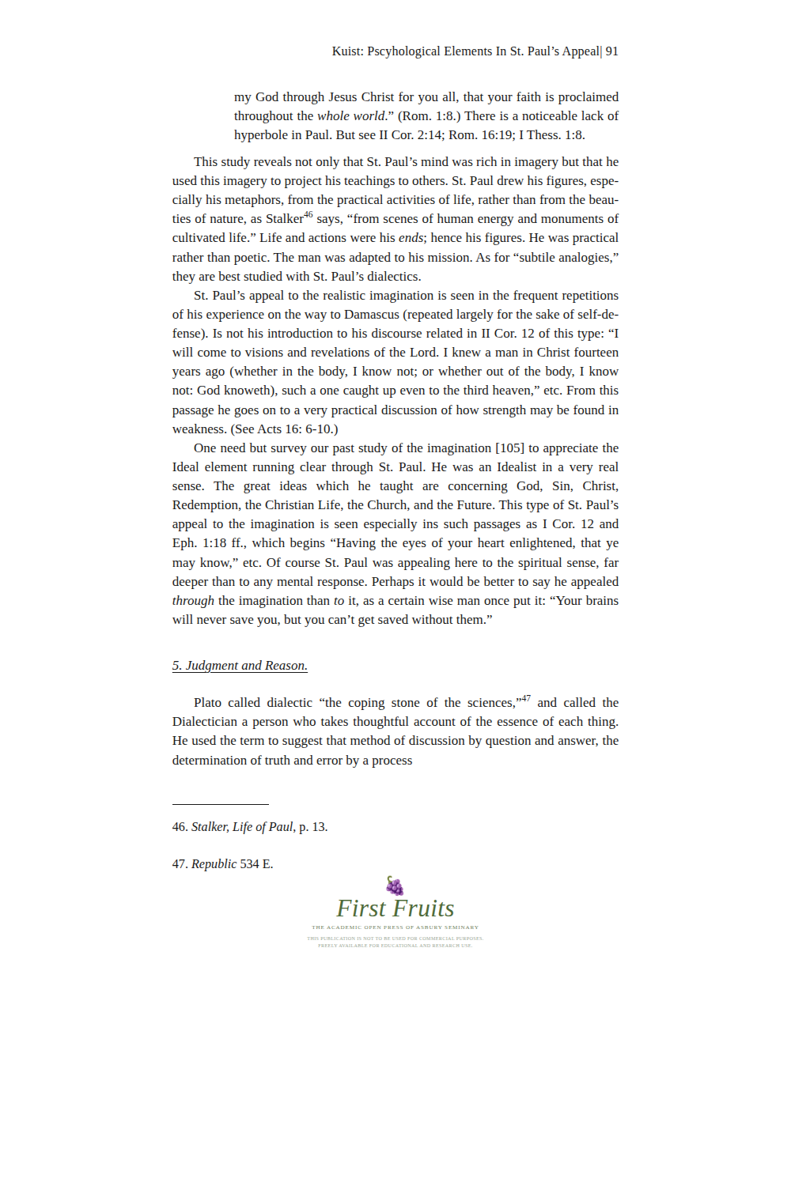Kuist: Pscyhological Elements In St. Paul’s Appeal| 91
my God through Jesus Christ for you all, that your faith is proclaimed throughout the whole world.” (Rom. 1:8.) There is a noticeable lack of hyperbole in Paul. But see II Cor. 2:14; Rom. 16:19; I Thess. 1:8.
This study reveals not only that St. Paul’s mind was rich in imagery but that he used this imagery to project his teachings to others. St. Paul drew his figures, especially his metaphors, from the practical activities of life, rather than from the beauties of nature, as Stalker46 says, “from scenes of human energy and monuments of cultivated life.” Life and actions were his ends; hence his figures. He was practical rather than poetic. The man was adapted to his mission. As for “subtile analogies,” they are best studied with St. Paul’s dialectics.
St. Paul’s appeal to the realistic imagination is seen in the frequent repetitions of his experience on the way to Damascus (repeated largely for the sake of self-defense). Is not his introduction to his discourse related in II Cor. 12 of this type: “I will come to visions and revelations of the Lord. I knew a man in Christ fourteen years ago (whether in the body, I know not; or whether out of the body, I know not: God knoweth), such a one caught up even to the third heaven,” etc. From this passage he goes on to a very practical discussion of how strength may be found in weakness. (See Acts 16: 6-10.)
One need but survey our past study of the imagination [105] to appreciate the Ideal element running clear through St. Paul. He was an Idealist in a very real sense. The great ideas which he taught are concerning God, Sin, Christ, Redemption, the Christian Life, the Church, and the Future. This type of St. Paul’s appeal to the imagination is seen especially ins such passages as I Cor. 12 and Eph. 1:18 ff., which begins “Having the eyes of your heart enlightened, that ye may know,” etc. Of course St. Paul was appealing here to the spiritual sense, far deeper than to any mental response. Perhaps it would be better to say he appealed through the imagination than to it, as a certain wise man once put it: “Your brains will never save you, but you can’t get saved without them.”
5. Judgment and Reason.
Plato called dialectic “the coping stone of the sciences,”47 and called the Dialectician a person who takes thoughtful account of the essence of each thing. He used the term to suggest that method of discussion by question and answer, the determination of truth and error by a process
46. Stalker, Life of Paul, p. 13.
47. Republic 534 E.
🍇
First Fruits
The Academic Open Press of Asbury Seminary
This publication is not to be used for commercial purposes.
Freely available for educational and research use.